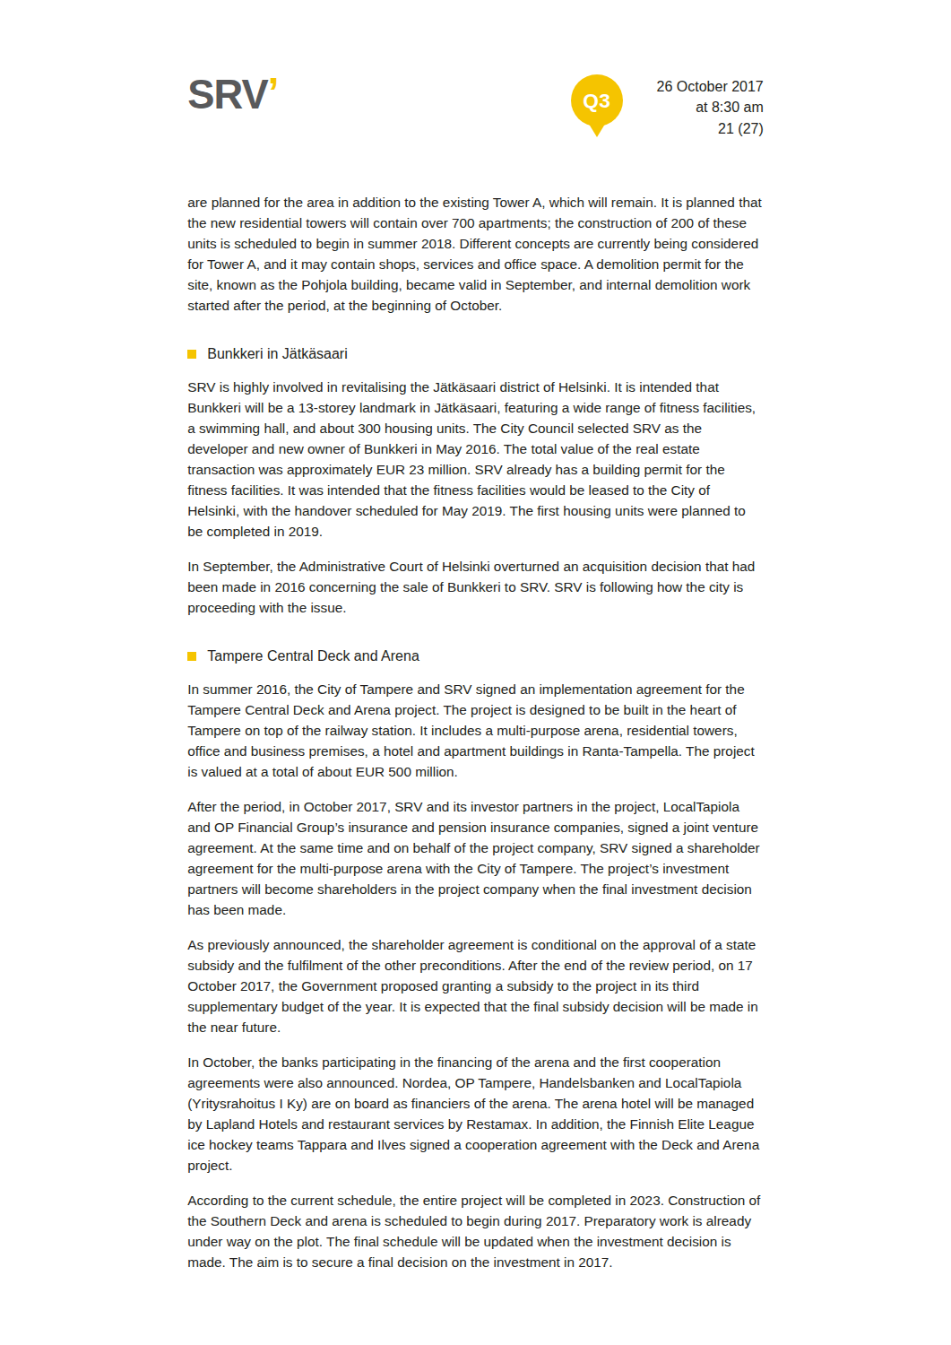SRV’
Q3
26 October 2017
at 8:30 am
21 (27)
are planned for the area in addition to the existing Tower A, which will remain. It is planned that the new residential towers will contain over 700 apartments; the construction of 200 of these units is scheduled to begin in summer 2018. Different concepts are currently being considered for Tower A, and it may contain shops, services and office space. A demolition permit for the site, known as the Pohjola building, became valid in September, and internal demolition work started after the period, at the beginning of October.
Bunkkeri in Jätkäsaari
SRV is highly involved in revitalising the Jätkäsaari district of Helsinki. It is intended that Bunkkeri will be a 13-storey landmark in Jätkäsaari, featuring a wide range of fitness facilities, a swimming hall, and about 300 housing units. The City Council selected SRV as the developer and new owner of Bunkkeri in May 2016. The total value of the real estate transaction was approximately EUR 23 million. SRV already has a building permit for the fitness facilities. It was intended that the fitness facilities would be leased to the City of Helsinki, with the handover scheduled for May 2019. The first housing units were planned to be completed in 2019.
In September, the Administrative Court of Helsinki overturned an acquisition decision that had been made in 2016 concerning the sale of Bunkkeri to SRV. SRV is following how the city is proceeding with the issue.
Tampere Central Deck and Arena
In summer 2016, the City of Tampere and SRV signed an implementation agreement for the Tampere Central Deck and Arena project. The project is designed to be built in the heart of Tampere on top of the railway station. It includes a multi-purpose arena, residential towers, office and business premises, a hotel and apartment buildings in Ranta-Tampella. The project is valued at a total of about EUR 500 million.
After the period, in October 2017, SRV and its investor partners in the project, LocalTapiola and OP Financial Group’s insurance and pension insurance companies, signed a joint venture agreement. At the same time and on behalf of the project company, SRV signed a shareholder agreement for the multi-purpose arena with the City of Tampere. The project’s investment partners will become shareholders in the project company when the final investment decision has been made.
As previously announced, the shareholder agreement is conditional on the approval of a state subsidy and the fulfilment of the other preconditions. After the end of the review period, on 17 October 2017, the Government proposed granting a subsidy to the project in its third supplementary budget of the year. It is expected that the final subsidy decision will be made in the near future.
In October, the banks participating in the financing of the arena and the first cooperation agreements were also announced. Nordea, OP Tampere, Handelsbanken and LocalTapiola (Yritysrahoitus I Ky) are on board as financiers of the arena. The arena hotel will be managed by Lapland Hotels and restaurant services by Restamax. In addition, the Finnish Elite League ice hockey teams Tappara and Ilves signed a cooperation agreement with the Deck and Arena project.
According to the current schedule, the entire project will be completed in 2023. Construction of the Southern Deck and arena is scheduled to begin during 2017. Preparatory work is already under way on the plot. The final schedule will be updated when the investment decision is made. The aim is to secure a final decision on the investment in 2017.